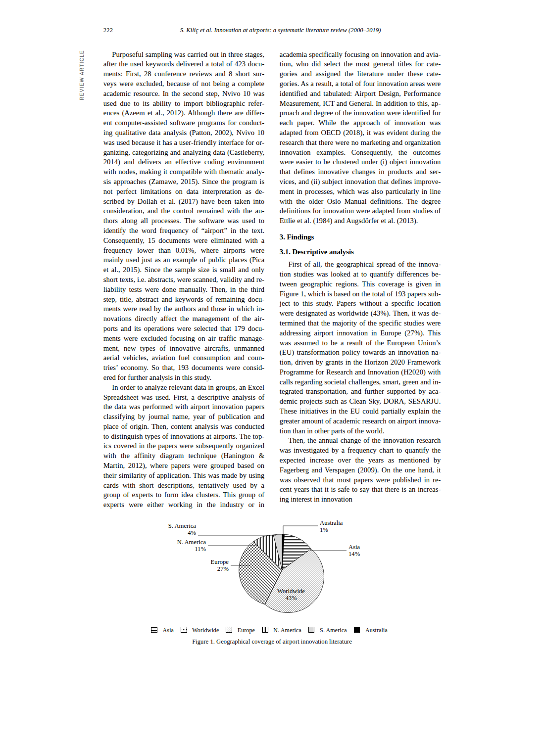Review Article
222 S. Kiliç et al. Innovation at airports: a systematic literature review (2000–2019)
Purposeful sampling was carried out in three stages, after the used keywords delivered a total of 423 documents: First, 28 conference reviews and 8 short surveys were excluded, because of not being a complete academic resource. In the second step, Nvivo 10 was used due to its ability to import bibliographic references (Azeem et al., 2012). Although there are different computer-assisted software programs for conducting qualitative data analysis (Patton, 2002), Nvivo 10 was used because it has a user-friendly interface for organizing, categorizing and analyzing data (Castleberry, 2014) and delivers an effective coding environment with nodes, making it compatible with thematic analysis approaches (Zamawe, 2015). Since the program is not perfect limitations on data interpretation as described by Dollah et al. (2017) have been taken into consideration, and the control remained with the authors along all processes. The software was used to identify the word frequency of “airport” in the text. Consequently, 15 documents were eliminated with a frequency lower than 0.01%, where airports were mainly used just as an example of public places (Pica et al., 2015). Since the sample size is small and only short texts, i.e. abstracts, were scanned, validity and reliability tests were done manually. Then, in the third step, title, abstract and keywords of remaining documents were read by the authors and those in which innovations directly affect the management of the airports and its operations were selected that 179 documents were excluded focusing on air traffic management, new types of innovative aircrafts, unmanned aerial vehicles, aviation fuel consumption and countries’ economy. So that, 193 documents were considered for further analysis in this study.
In order to analyze relevant data in groups, an Excel Spreadsheet was used. First, a descriptive analysis of the data was performed with airport innovation papers classifying by journal name, year of publication and place of origin. Then, content analysis was conducted to distinguish types of innovations at airports. The topics covered in the papers were subsequently organized with the affinity diagram technique (Hanington & Martin, 2012), where papers were grouped based on their similarity of application. This was made by using cards with short descriptions, tentatively used by a group of experts to form idea clusters. This group of experts were either working in the industry or in academia specifically focusing on innovation and aviation, who did select the most general titles for categories and assigned the literature under these categories. As a result, a total of four innovation areas were identified and tabulated: Airport Design, Performance Measurement, ICT and General. In addition to this, approach and degree of the innovation were identified for each paper. While the approach of innovation was adapted from OECD (2018), it was evident during the research that there were no marketing and organization innovation examples. Consequently, the outcomes were easier to be clustered under (i) object innovation that defines innovative changes in products and services, and (ii) subject innovation that defines improvement in processes, which was also particularly in line with the older Oslo Manual definitions. The degree definitions for innovation were adapted from studies of Ettlie et al. (1984) and Augsdörfer et al. (2013).
3. Findings
3.1. Descriptive analysis
First of all, the geographical spread of the innovation studies was looked at to quantify differences between geographic regions. This coverage is given in Figure 1, which is based on the total of 193 papers subject to this study. Papers without a specific location were designated as worldwide (43%). Then, it was determined that the majority of the specific studies were addressing airport innovation in Europe (27%). This was assumed to be a result of the European Union’s (EU) transformation policy towards an innovation nation, driven by grants in the Horizon 2020 Framework Programme for Research and Innovation (H2020) with calls regarding societal challenges, smart, green and integrated transportation, and further supported by academic projects such as Clean Sky, DORA, SESARJU. These initiatives in the EU could partially explain the greater amount of academic research on airport innovation than in other parts of the world.
Then, the annual change of the innovation research was investigated by a frequency chart to quantify the expected increase over the years as mentioned by Fagerberg and Verspagen (2009). On the one hand, it was observed that most papers were published in recent years that it is safe to say that there is an increasing interest in innovation
Australia 1% Asia 14% Worldwide 43% Europe 27% N. America 11% S. America 4%
Asia Worldwide Europe N. America S. America Australia
Figure 1. Geographical coverage of airport innovation literature